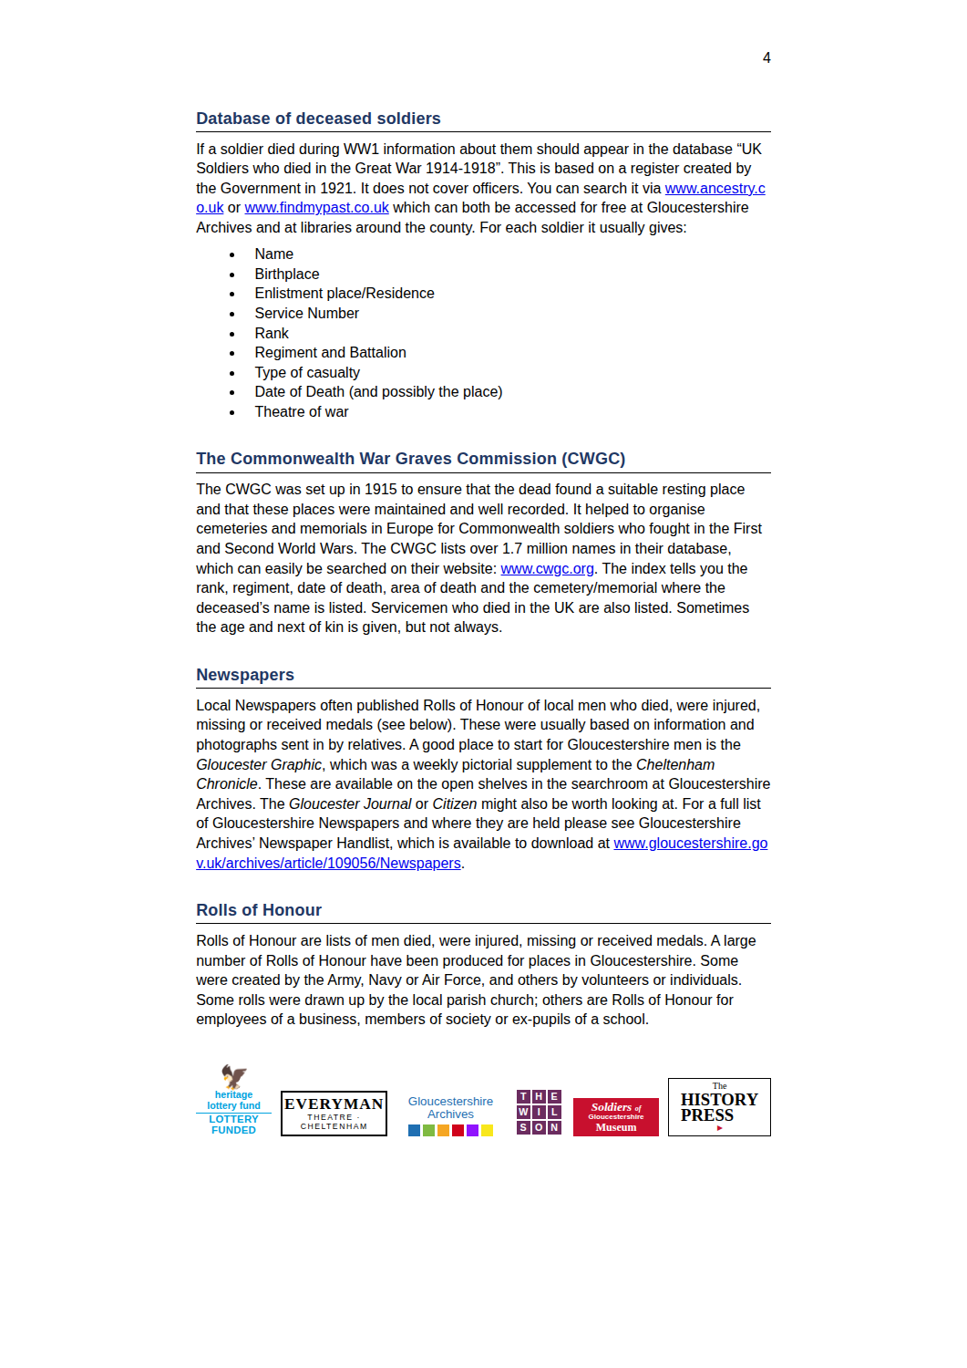4
Database of deceased soldiers
If a soldier died during WW1 information about them should appear in the database “UK Soldiers who died in the Great War 1914-1918”. This is based on a register created by the Government in 1921. It does not cover officers. You can search it via www.ancestry.co.uk or www.findmypast.co.uk which can both be accessed for free at Gloucestershire Archives and at libraries around the county. For each soldier it usually gives:
Name
Birthplace
Enlistment place/Residence
Service Number
Rank
Regiment and Battalion
Type of casualty
Date of Death (and possibly the place)
Theatre of war
The Commonwealth War Graves Commission (CWGC)
The CWGC was set up in 1915 to ensure that the dead found a suitable resting place and that these places were maintained and well recorded. It helped to organise cemeteries and memorials in Europe for Commonwealth soldiers who fought in the First and Second World Wars. The CWGC lists over 1.7 million names in their database, which can easily be searched on their website: www.cwgc.org. The index tells you the rank, regiment, date of death, area of death and the cemetery/memorial where the deceased’s name is listed. Servicemen who died in the UK are also listed. Sometimes the age and next of kin is given, but not always.
Newspapers
Local Newspapers often published Rolls of Honour of local men who died, were injured, missing or received medals (see below). These were usually based on information and photographs sent in by relatives. A good place to start for Gloucestershire men is the Gloucester Graphic, which was a weekly pictorial supplement to the Cheltenham Chronicle. These are available on the open shelves in the searchroom at Gloucestershire Archives. The Gloucester Journal or Citizen might also be worth looking at. For a full list of Gloucestershire Newspapers and where they are held please see Gloucestershire Archives’ Newspaper Handlist, which is available to download at www.gloucestershire.gov.uk/archives/article/109056/Newspapers.
Rolls of Honour
Rolls of Honour are lists of men died, were injured, missing or received medals. A large number of Rolls of Honour have been produced for places in Gloucestershire. Some were created by the Army, Navy or Air Force, and others by volunteers or individuals. Some rolls were drawn up by the local parish church; others are Rolls of Honour for employees of a business, members of society or ex-pupils of a school.
🦅
heritage
lottery fund
LOTTERY FUNDED
EVERYMAN
THEATRE · CHELTENHAM
Gloucestershire Archives
THE
WIL
SON
Soldiers of
Gloucestershire
Museum
The
HISTORY
PRESS
▸